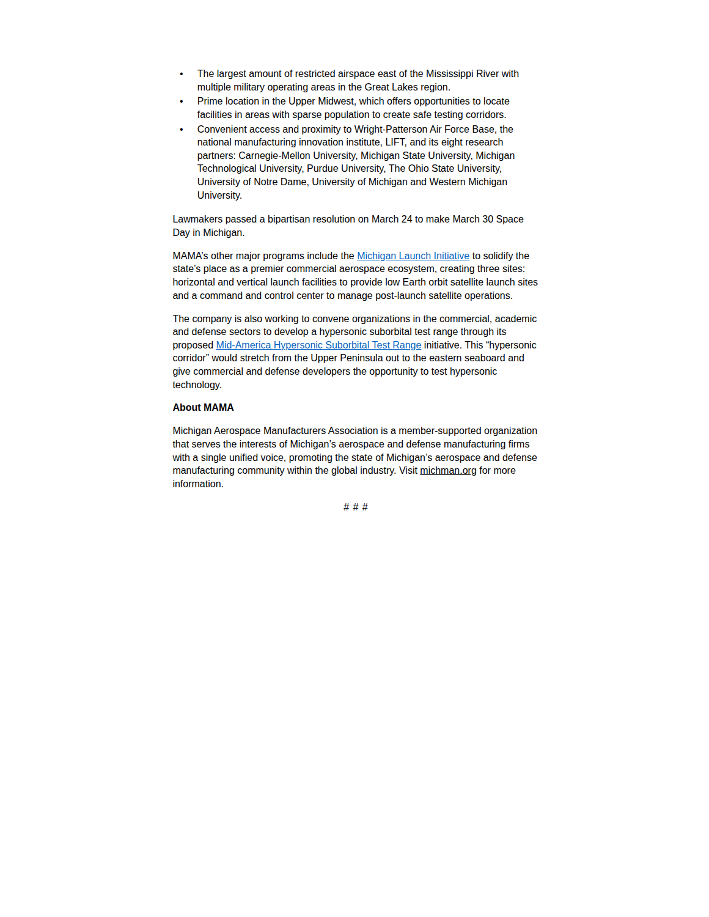The largest amount of restricted airspace east of the Mississippi River with multiple military operating areas in the Great Lakes region.
Prime location in the Upper Midwest, which offers opportunities to locate facilities in areas with sparse population to create safe testing corridors.
Convenient access and proximity to Wright-Patterson Air Force Base, the national manufacturing innovation institute, LIFT, and its eight research partners: Carnegie-Mellon University, Michigan State University, Michigan Technological University, Purdue University, The Ohio State University, University of Notre Dame, University of Michigan and Western Michigan University.
Lawmakers passed a bipartisan resolution on March 24 to make March 30 Space Day in Michigan.
MAMA’s other major programs include the Michigan Launch Initiative to solidify the state’s place as a premier commercial aerospace ecosystem, creating three sites: horizontal and vertical launch facilities to provide low Earth orbit satellite launch sites and a command and control center to manage post-launch satellite operations.
The company is also working to convene organizations in the commercial, academic and defense sectors to develop a hypersonic suborbital test range through its proposed Mid-America Hypersonic Suborbital Test Range initiative. This “hypersonic corridor” would stretch from the Upper Peninsula out to the eastern seaboard and give commercial and defense developers the opportunity to test hypersonic technology.
About MAMA
Michigan Aerospace Manufacturers Association is a member-supported organization that serves the interests of Michigan’s aerospace and defense manufacturing firms with a single unified voice, promoting the state of Michigan’s aerospace and defense manufacturing community within the global industry. Visit michman.org for more information.
# # #